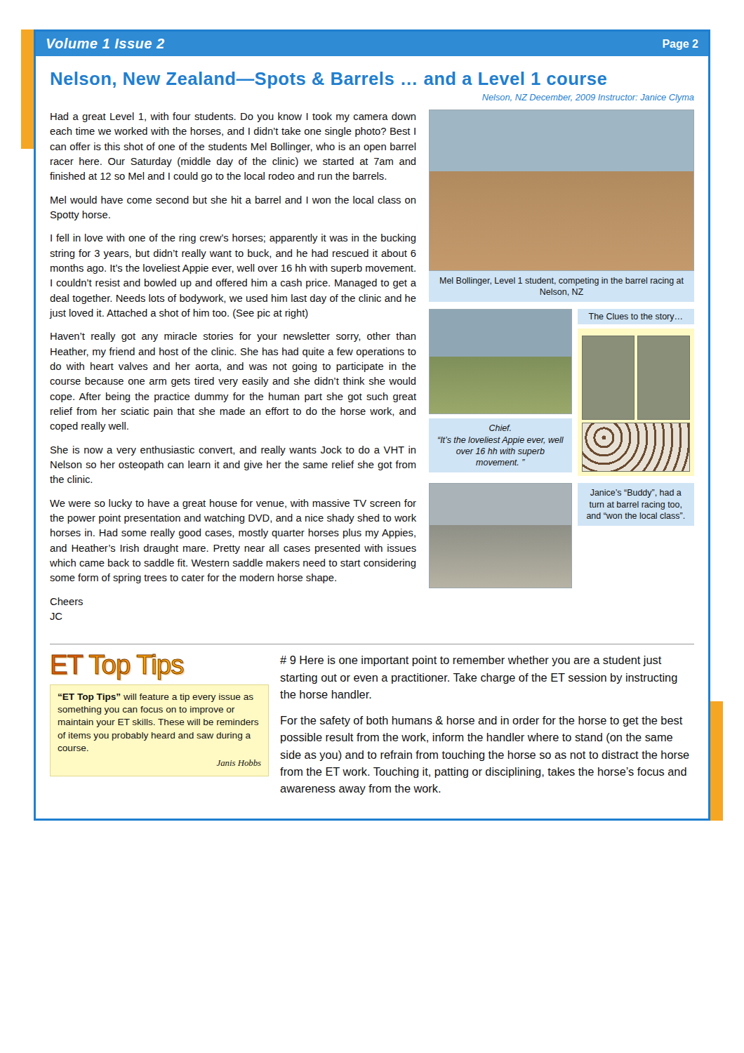Volume 1 Issue 2 Page 2
Nelson, New Zealand—Spots & Barrels … and a Level 1 course
Nelson, NZ December, 2009 Instructor: Janice Clyma
Had a great Level 1, with four students. Do you know I took my camera down each time we worked with the horses, and I didn’t take one single photo? Best I can offer is this shot of one of the students Mel Bollinger, who is an open barrel racer here. Our Saturday (middle day of the clinic) we started at 7am and finished at 12 so Mel and I could go to the local rodeo and run the barrels.
Mel would have come second but she hit a barrel and I won the local class on Spotty horse.
I fell in love with one of the ring crew’s horses; apparently it was in the bucking string for 3 years, but didn’t really want to buck, and he had rescued it about 6 months ago. It’s the loveliest Appie ever, well over 16 hh with superb movement. I couldn’t resist and bowled up and offered him a cash price. Managed to get a deal together. Needs lots of bodywork, we used him last day of the clinic and he just loved it. Attached a shot of him too. (See pic at right)
Haven’t really got any miracle stories for your newsletter sorry, other than Heather, my friend and host of the clinic. She has had quite a few operations to do with heart valves and her aorta, and was not going to participate in the course because one arm gets tired very easily and she didn’t think she would cope. After being the practice dummy for the human part she got such great relief from her sciatic pain that she made an effort to do the horse work, and coped really well.
She is now a very enthusiastic convert, and really wants Jock to do a VHT in Nelson so her osteopath can learn it and give her the same relief she got from the clinic.
We were so lucky to have a great house for venue, with massive TV screen for the power point presentation and watching DVD, and a nice shady shed to work horses in. Had some really good cases, mostly quarter horses plus my Appies, and Heather’s Irish draught mare. Pretty near all cases presented with issues which came back to saddle fit. Western saddle makers need to start considering some form of spring trees to cater for the modern horse shape.
Cheers
JC
Mel Bollinger, Level 1 student, competing in the barrel racing at Nelson, NZ
Chief.
“It’s the loveliest Appie ever, well over 16 hh with superb movement. ”
The Clues to the story…
Janice’s “Buddy”, had a turn at barrel racing too, and “won the local class”.
ET Top Tips
“ET Top Tips” will feature a tip every issue as something you can focus on to improve or maintain your ET skills. These will be reminders of items you probably heard and saw during a course. Janis Hobbs
# 9 Here is one important point to remember whether you are a student just starting out or even a practitioner. Take charge of the ET session by instructing the horse handler.
For the safety of both humans & horse and in order for the horse to get the best possible result from the work, inform the handler where to stand (on the same side as you) and to refrain from touching the horse so as not to distract the horse from the ET work. Touching it, patting or disciplining, takes the horse’s focus and awareness away from the work.